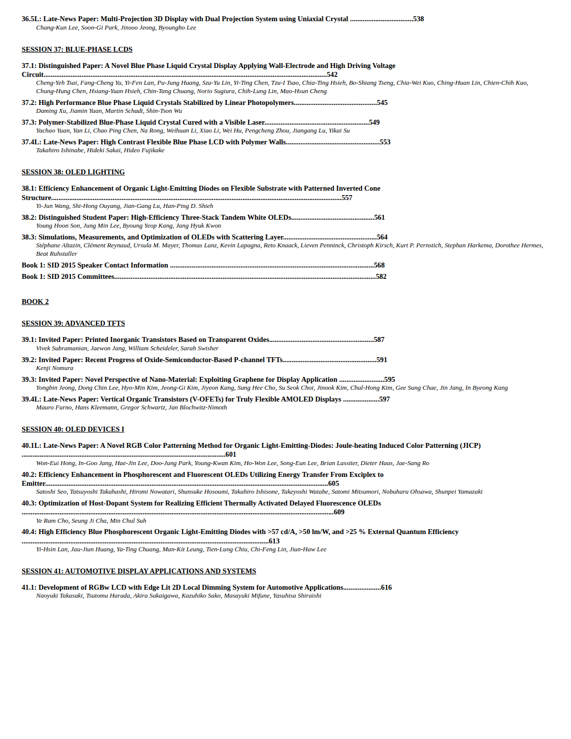36.5L: Late-News Paper: Multi-Projection 3D Display with Dual Projection System using Uniaxial Crystal ................................... 538 Chang-Kun Lee, Soon-Gi Park, Jinsoo Jeong, Byoungho Lee
SESSION 37: BLUE-PHASE LCDS
37.1: Distinguished Paper: A Novel Blue Phase Liquid Crystal Display Applying Wall-Electrode and High Driving Voltage Circuit............................................................................................................................................................. 542 Cheng-Yeh Tsai, Fang-Cheng Yu, Yi-Fen Lan, Pu-Jung Huang, Szu-Yu Lin, Yi-Ting Chen, Tzu-I Tsao, Chia-Ting Hsieh, Bo-Shiang Tseng, Chia-Wei Kuo, Ching-Huan Lin, Chien-Chih Kuo, Chung-Hung Chen, Hsiang-Yuan Hsieh, Chin-Tang Chuang, Norio Sugiura, Chih-Lung Lin, Mao-Hsun Cheng
37.2: High Performance Blue Phase Liquid Crystals Stabilized by Linear Photopolymers.............................................. 545 Daming Xu, Jiamin Yuan, Martin Schadt, Shin-Tson Wu
37.3: Polymer-Stabilized Blue-Phase Liquid Crystal Cured with a Visible Laser.......................................................... 549 Yachao Yuan, Yan Li, Chao Ping Chen, Na Rong, Weihuan Li, Xiao Li, Wei Hu, Pengcheng Zhou, Jiangang Lu, Yikai Su
37.4L: Late-News Paper: High Contrast Flexible Blue Phase LCD with Polymer Walls.................................................... 553 Takahiro Ishinabe, Hideki Sakai, Hideo Fujikake
SESSION 38: OLED LIGHTING
38.1: Efficiency Enhancement of Organic Light-Emitting Diodes on Flexible Substrate with Patterned Inverted Cone Structure................................................................................................................................................................. 557 Yi-Jun Wang, Shi-Hong Ouyang, Jian-Gang Lu, Han-Ping D. Shieh
38.2: Distinguished Student Paper: High-Efficiency Three-Stack Tandem White OLEDs.............................................. 561 Young Hoon Son, Jung Min Lee, Byoung Yeop Kang, Jang Hyuk Kwon
38.3: Simulations, Measurements, and Optimization of OLEDs with Scattering Layer.................................................... 564 Stéphane Altazin, Clément Reynaud, Ursula M. Mayer, Thomas Lanz, Kevin Lapagna, Reto Knaack, Lieven Penninck, Christoph Kirsch, Kurt P. Pernstich, Stephan Harkema, Dorothee Hermes, Beat Ruhstaller
Book 1: SID 2015 Speaker Contact Information ................................................................................................................. 568
Book 1: SID 2015 Committees................................................................................................................................................. 582
BOOK 2
SESSION 39: ADVANCED TFTS
39.1: Invited Paper: Printed Inorganic Transistors Based on Transparent Oxides.......................................................... 587 Vivek Subramanian, Jaewon Jang, William Scheideler, Sarah Swisher
39.2: Invited Paper: Recent Progress of Oxide-Semiconductor-Based P-channel TFTs.................................................... 591 Kenji Nomura
39.3: Invited Paper: Novel Perspective of Nano-Material: Exploiting Graphene for Display Application ......................... 595 Yongbin Jeong, Dong Chin Lee, Hyo-Min Kim, Jeong-Gi Kim, Jiyeon Kang, Sung Hee Cho, Su Seok Choi, Jinook Kim, Chul-Hong Kim, Gee Sung Chae, Jin Jang, In Byeong Kang
39.4L: Late-News Paper: Vertical Organic Transistors (V-OFETs) for Truly Flexible AMOLED Displays .................... 597 Mauro Furno, Hans Kleemann, Gregor Schwartz, Jan Blochwitz-Nimoth
SESSION 40: OLED DEVICES I
40.1L: Late-News Paper: A Novel RGB Color Patterning Method for Organic Light-Emitting-Diodes: Joule-heating Induced Color Patterning (JICP) ................................................................................................................. 601 Won-Eui Hong, In-Goo Jang, Hae-Jin Lee, Doo-Jung Park, Young-Kwan Kim, Ho-Won Lee, Song-Eun Lee, Brian Lassiter, Dieter Haas, Jae-Sang Ro
40.2: Efficiency Enhancement in Phosphorescent and Fluorescent OLEDs Utilizing Energy Transfer From Exciplex to Emitter............................................................................................................................................................. 605 Satoshi Seo, Tatsuyoshi Takahashi, Hiromi Nowatari, Shunsuke Hosoumi, Takahiro Ishisone, Takeyoshi Watabe, Satomi Mitsumori, Nobuharu Ohsawa, Shunpei Yamazaki
40.3: Optimization of Host-Dopant System for Realizing Efficient Thermally Activated Delayed Fluorescence OLEDs ............................................................................................................................................................................. 609 Ye Ram Cho, Seung Ji Cha, Min Chul Suh
40.4: High Efficiency Blue Phosphorescent Organic Light-Emitting Diodes with >57 cd/A, >50 lm/W, and >25 % External Quantum Efficiency ......................................................................................................................................... 613 Yi-Hsin Lan, Jau-Jiun Huang, Ya-Ting Chuang, Man-Kit Leung, Tien-Lung Chiu, Chi-Feng Lin, Jiun-Haw Lee
SESSION 41: AUTOMOTIVE DISPLAY APPLICATIONS AND SYSTEMS
41.1: Development of RGBw LCD with Edge Lit 2D Local Dimming System for Automotive Applications..................... 616 Naoyuki Takasaki, Tsutomu Harada, Akira Sakaigawa, Kazuhiko Sako, Masayuki Mifune, Yasuhisa Shiraishi